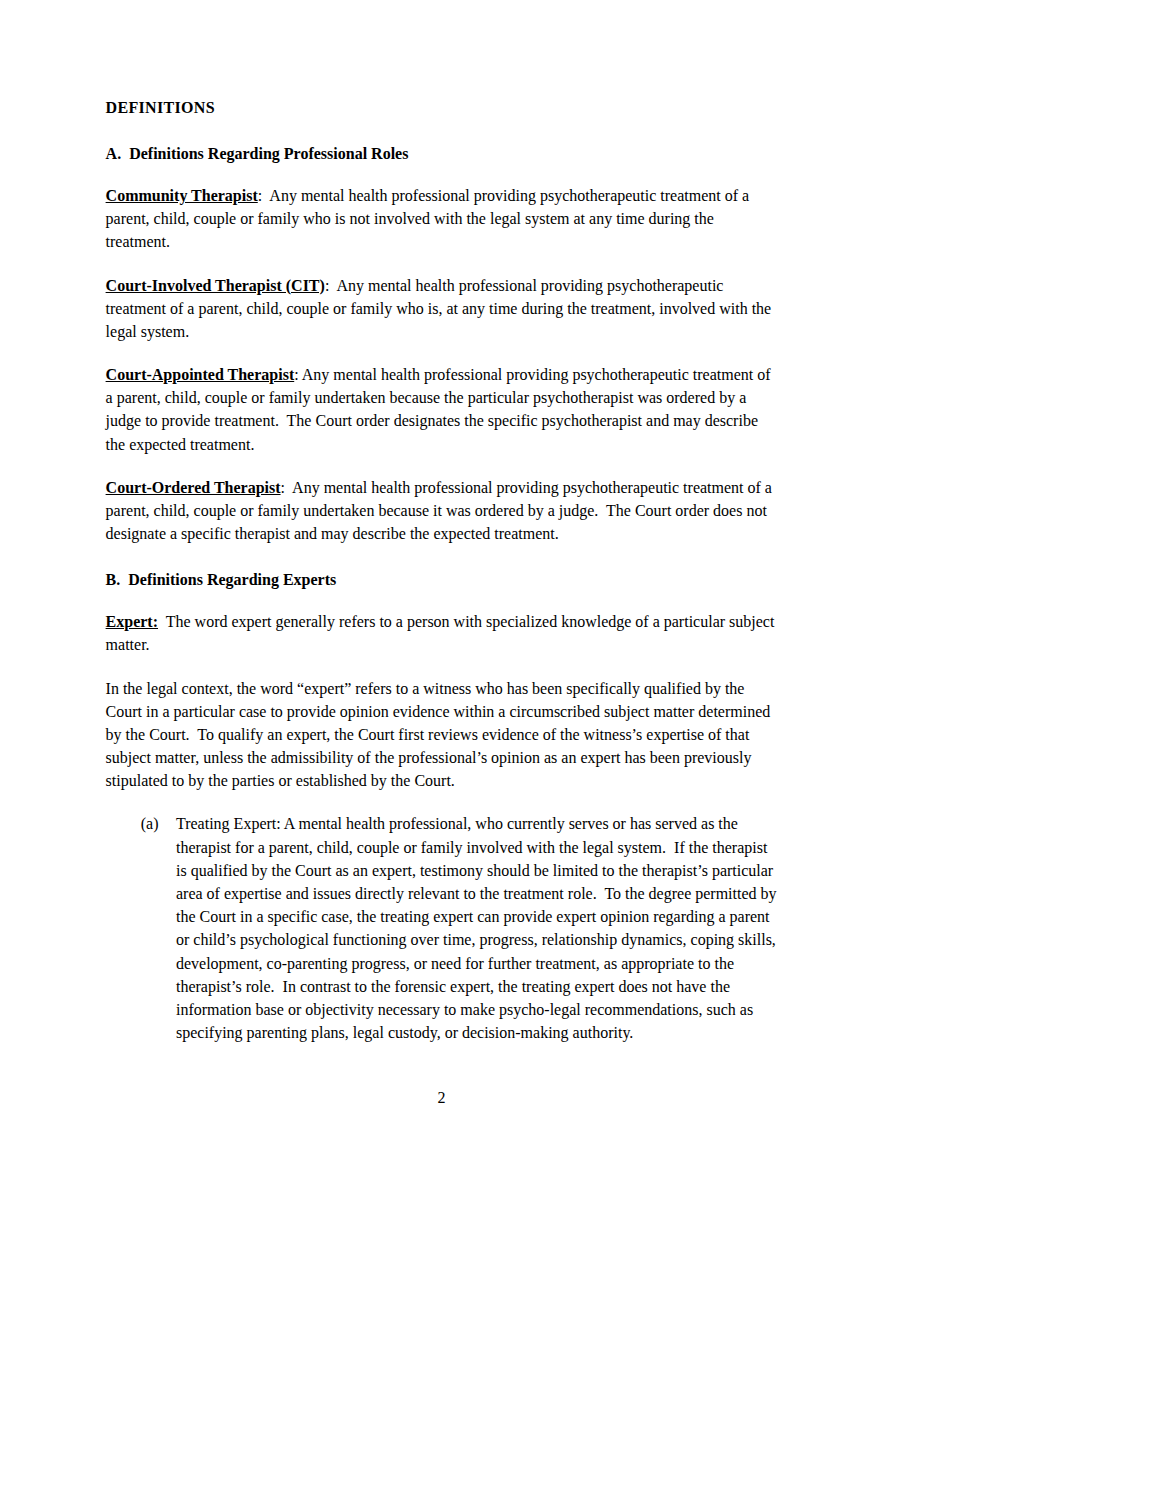DEFINITIONS
A. Definitions Regarding Professional Roles
Community Therapist: Any mental health professional providing psychotherapeutic treatment of a parent, child, couple or family who is not involved with the legal system at any time during the treatment.
Court-Involved Therapist (CIT): Any mental health professional providing psychotherapeutic treatment of a parent, child, couple or family who is, at any time during the treatment, involved with the legal system.
Court-Appointed Therapist: Any mental health professional providing psychotherapeutic treatment of a parent, child, couple or family undertaken because the particular psychotherapist was ordered by a judge to provide treatment. The Court order designates the specific psychotherapist and may describe the expected treatment.
Court-Ordered Therapist: Any mental health professional providing psychotherapeutic treatment of a parent, child, couple or family undertaken because it was ordered by a judge. The Court order does not designate a specific therapist and may describe the expected treatment.
B. Definitions Regarding Experts
Expert: The word expert generally refers to a person with specialized knowledge of a particular subject matter.
In the legal context, the word “expert” refers to a witness who has been specifically qualified by the Court in a particular case to provide opinion evidence within a circumscribed subject matter determined by the Court. To qualify an expert, the Court first reviews evidence of the witness’s expertise of that subject matter, unless the admissibility of the professional’s opinion as an expert has been previously stipulated to by the parties or established by the Court.
(a) Treating Expert: A mental health professional, who currently serves or has served as the therapist for a parent, child, couple or family involved with the legal system. If the therapist is qualified by the Court as an expert, testimony should be limited to the therapist’s particular area of expertise and issues directly relevant to the treatment role. To the degree permitted by the Court in a specific case, the treating expert can provide expert opinion regarding a parent or child’s psychological functioning over time, progress, relationship dynamics, coping skills, development, co-parenting progress, or need for further treatment, as appropriate to the therapist’s role. In contrast to the forensic expert, the treating expert does not have the information base or objectivity necessary to make psycho-legal recommendations, such as specifying parenting plans, legal custody, or decision-making authority.
2